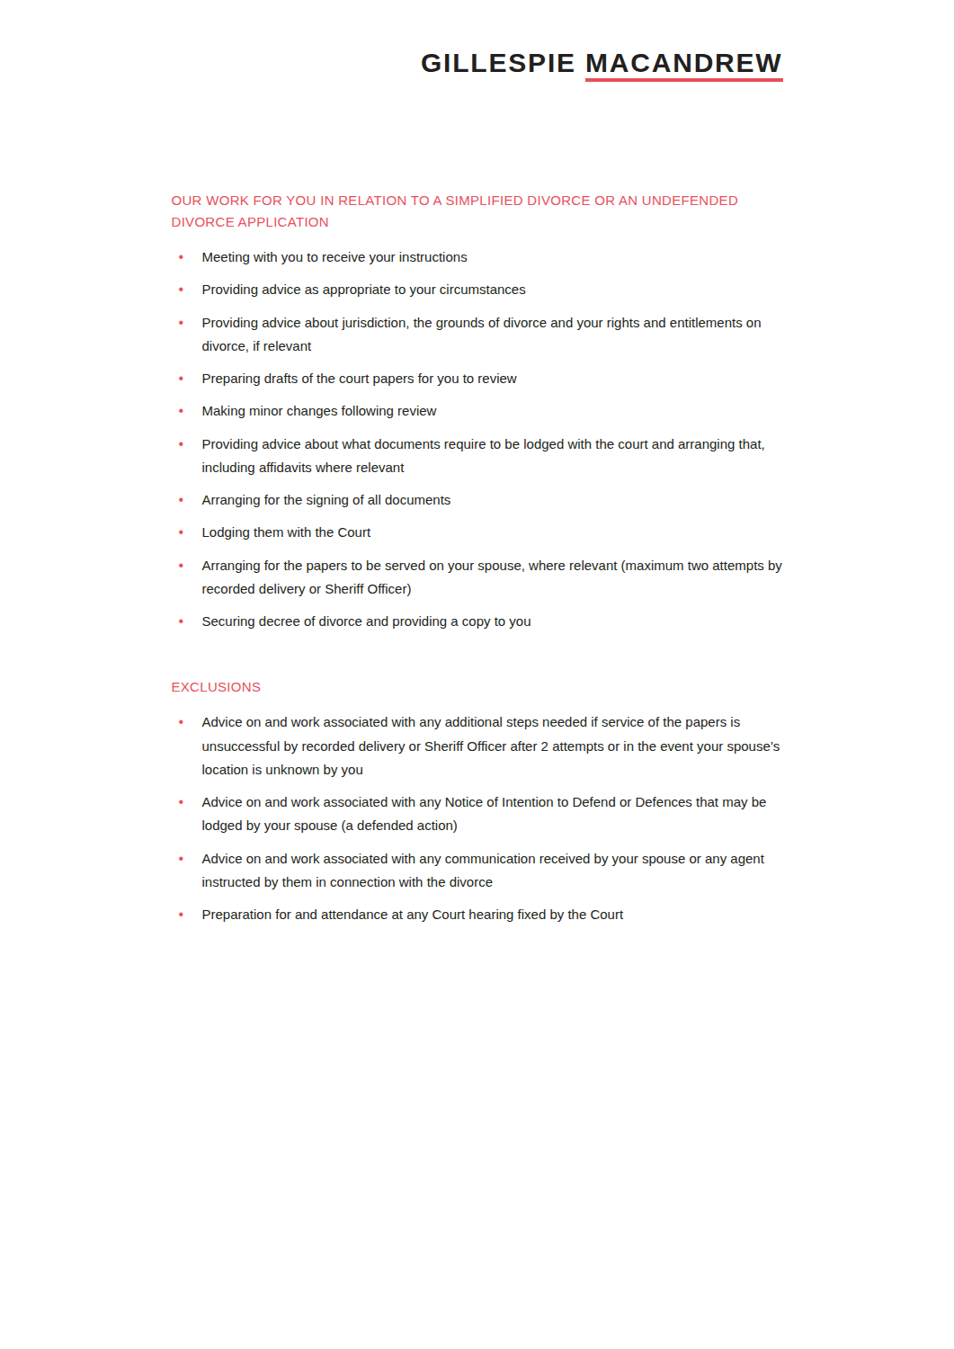Gillespie Macandrew
Our work for you in relation to a simplified divorce or an undefended divorce application
Meeting with you to receive your instructions
Providing advice as appropriate to your circumstances
Providing advice about jurisdiction, the grounds of divorce and your rights and entitlements on divorce, if relevant
Preparing drafts of the court papers for you to review
Making minor changes following review
Providing advice about what documents require to be lodged with the court and arranging that, including affidavits where relevant
Arranging for the signing of all documents
Lodging them with the Court
Arranging for the papers to be served on your spouse, where relevant (maximum two attempts by recorded delivery or Sheriff Officer)
Securing decree of divorce and providing a copy to you
Exclusions
Advice on and work associated with any additional steps needed if service of the papers is unsuccessful by recorded delivery or Sheriff Officer after 2 attempts or in the event your spouse’s location is unknown by you
Advice on and work associated with any Notice of Intention to Defend or Defences that may be lodged by your spouse (a defended action)
Advice on and work associated with any communication received by your spouse or any agent instructed by them in connection with the divorce
Preparation for and attendance at any Court hearing fixed by the Court